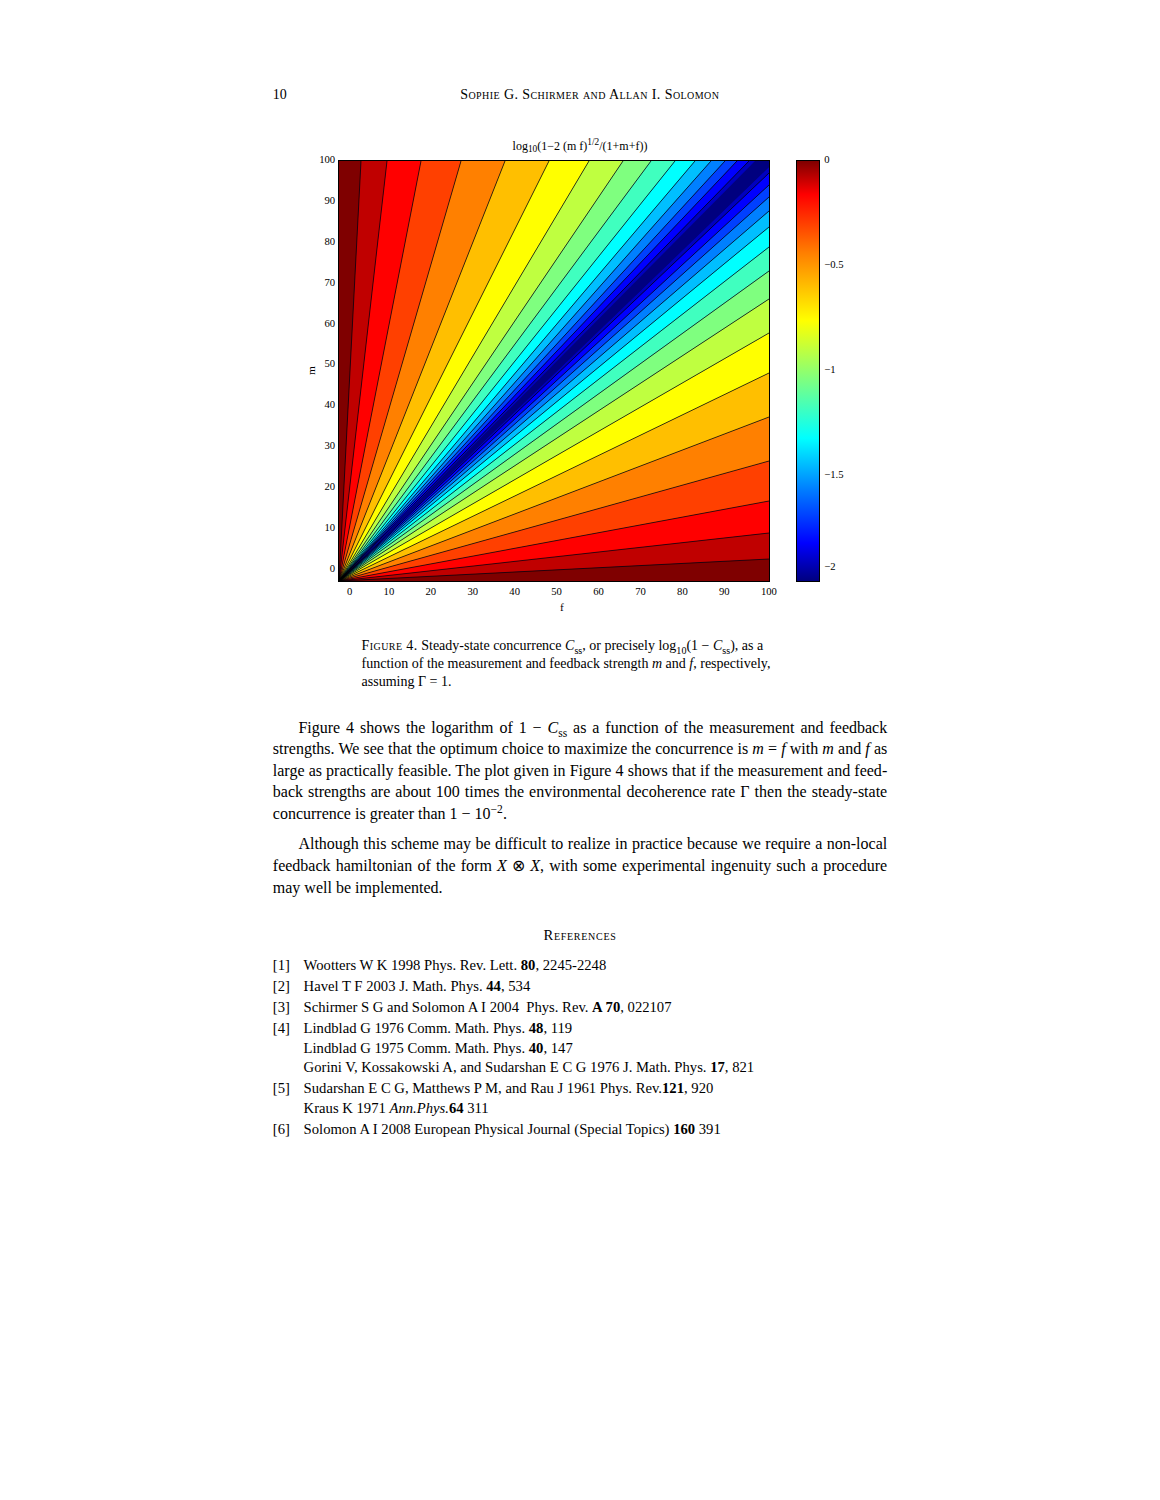10 Sophie G. Schirmer and Allan I. Solomon
log10(1−2 (m f)1/2/(1+m+f))
m
100 90 80 70 60 50 40 30 20 10 0
Bands are drawn as wedges emanating from the origin (bottom-left), symmetric about the diagonal. Outer (away from diagonal) = warm colors.
0 −0.5 −1 −1.5 −2
0102030405060708090100
f
Figure 4. Steady-state concurrence Css, or precisely log10(1 − Css), as a function of the measurement and feedback strength m and f, respectively, assuming Γ = 1.
Figure 4 shows the logarithm of 1 − Css as a function of the measurement and feedback strengths. We see that the optimum choice to maximize the concurrence is m = f with m and f as large as practically feasible. The plot given in Figure 4 shows that if the measurement and feedback strengths are about 100 times the environmental decoherence rate Γ then the steady-state concurrence is greater than 1 − 10−2.
Although this scheme may be difficult to realize in practice because we require a non-local feedback hamiltonian of the form X ⊗ X, with some experimental ingenuity such a procedure may well be implemented.
References
[1] Wootters W K 1998 Phys. Rev. Lett. 80, 2245-2248
[2] Havel T F 2003 J. Math. Phys. 44, 534
[3] Schirmer S G and Solomon A I 2004 Phys. Rev. A 70, 022107
[4] Lindblad G 1976 Comm. Math. Phys. 48, 119 Lindblad G 1975 Comm. Math. Phys. 40, 147 Gorini V, Kossakowski A, and Sudarshan E C G 1976 J. Math. Phys. 17, 821
[5] Sudarshan E C G, Matthews P M, and Rau J 1961 Phys. Rev.121, 920 Kraus K 1971 Ann.Phys. 64 311
[6] Solomon A I 2008 European Physical Journal (Special Topics) 160 391